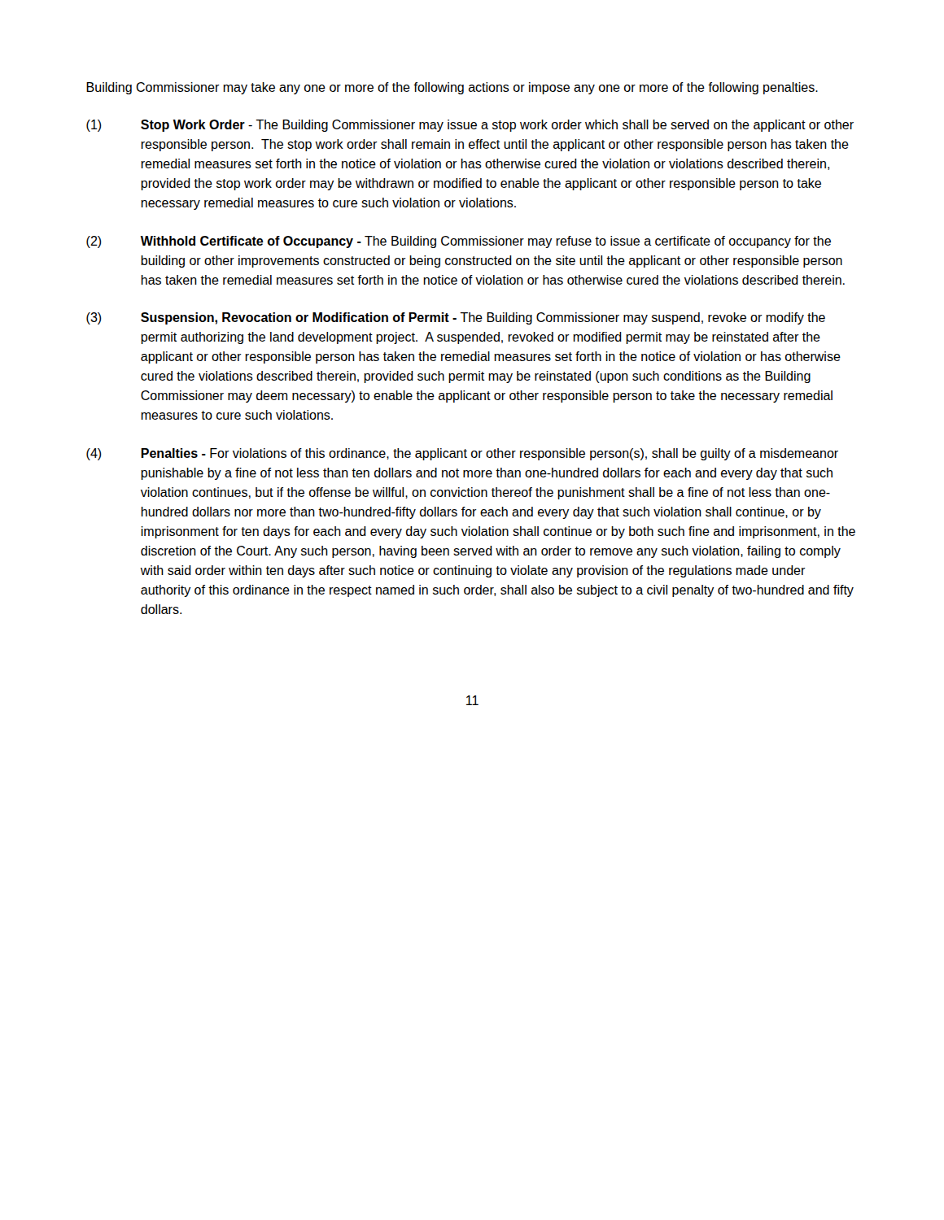Building Commissioner may take any one or more of the following actions or impose any one or more of the following penalties.
(1) Stop Work Order - The Building Commissioner may issue a stop work order which shall be served on the applicant or other responsible person. The stop work order shall remain in effect until the applicant or other responsible person has taken the remedial measures set forth in the notice of violation or has otherwise cured the violation or violations described therein, provided the stop work order may be withdrawn or modified to enable the applicant or other responsible person to take necessary remedial measures to cure such violation or violations.
(2) Withhold Certificate of Occupancy - The Building Commissioner may refuse to issue a certificate of occupancy for the building or other improvements constructed or being constructed on the site until the applicant or other responsible person has taken the remedial measures set forth in the notice of violation or has otherwise cured the violations described therein.
(3) Suspension, Revocation or Modification of Permit - The Building Commissioner may suspend, revoke or modify the permit authorizing the land development project. A suspended, revoked or modified permit may be reinstated after the applicant or other responsible person has taken the remedial measures set forth in the notice of violation or has otherwise cured the violations described therein, provided such permit may be reinstated (upon such conditions as the Building Commissioner may deem necessary) to enable the applicant or other responsible person to take the necessary remedial measures to cure such violations.
(4) Penalties - For violations of this ordinance, the applicant or other responsible person(s), shall be guilty of a misdemeanor punishable by a fine of not less than ten dollars and not more than one-hundred dollars for each and every day that such violation continues, but if the offense be willful, on conviction thereof the punishment shall be a fine of not less than one-hundred dollars nor more than two-hundred-fifty dollars for each and every day that such violation shall continue, or by imprisonment for ten days for each and every day such violation shall continue or by both such fine and imprisonment, in the discretion of the Court. Any such person, having been served with an order to remove any such violation, failing to comply with said order within ten days after such notice or continuing to violate any provision of the regulations made under authority of this ordinance in the respect named in such order, shall also be subject to a civil penalty of two-hundred and fifty dollars.
11